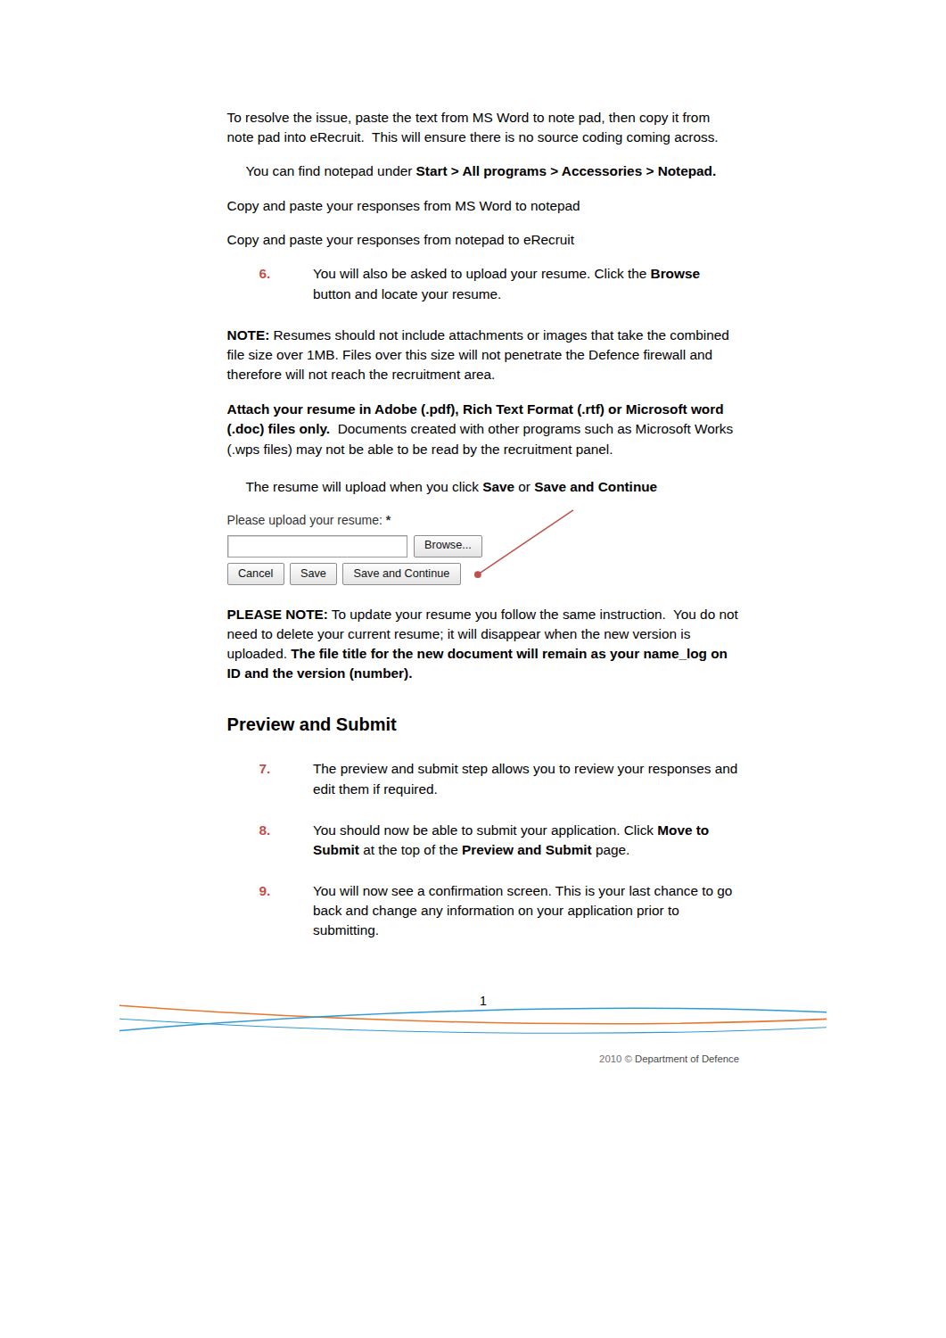To resolve the issue, paste the text from MS Word to note pad, then copy it from note pad into eRecruit. This will ensure there is no source coding coming across.
You can find notepad under Start > All programs > Accessories > Notepad.
Copy and paste your responses from MS Word to notepad
Copy and paste your responses from notepad to eRecruit
6. You will also be asked to upload your resume. Click the Browse button and locate your resume.
NOTE: Resumes should not include attachments or images that take the combined file size over 1MB. Files over this size will not penetrate the Defence firewall and therefore will not reach the recruitment area.
Attach your resume in Adobe (.pdf), Rich Text Format (.rtf) or Microsoft word (.doc) files only. Documents created with other programs such as Microsoft Works (.wps files) may not be able to be read by the recruitment panel.
The resume will upload when you click Save or Save and Continue
Please upload your resume: *
Browse...
Cancel Save Save and Continue
PLEASE NOTE: To update your resume you follow the same instruction. You do not need to delete your current resume; it will disappear when the new version is uploaded. The file title for the new document will remain as your name_log on ID and the version (number).
Preview and Submit
7. The preview and submit step allows you to review your responses and edit them if required.
8. You should now be able to submit your application. Click Move to Submit at the top of the Preview and Submit page.
9. You will now see a confirmation screen. This is your last chance to go back and change any information on your application prior to submitting.
1
2010 © Department of Defence